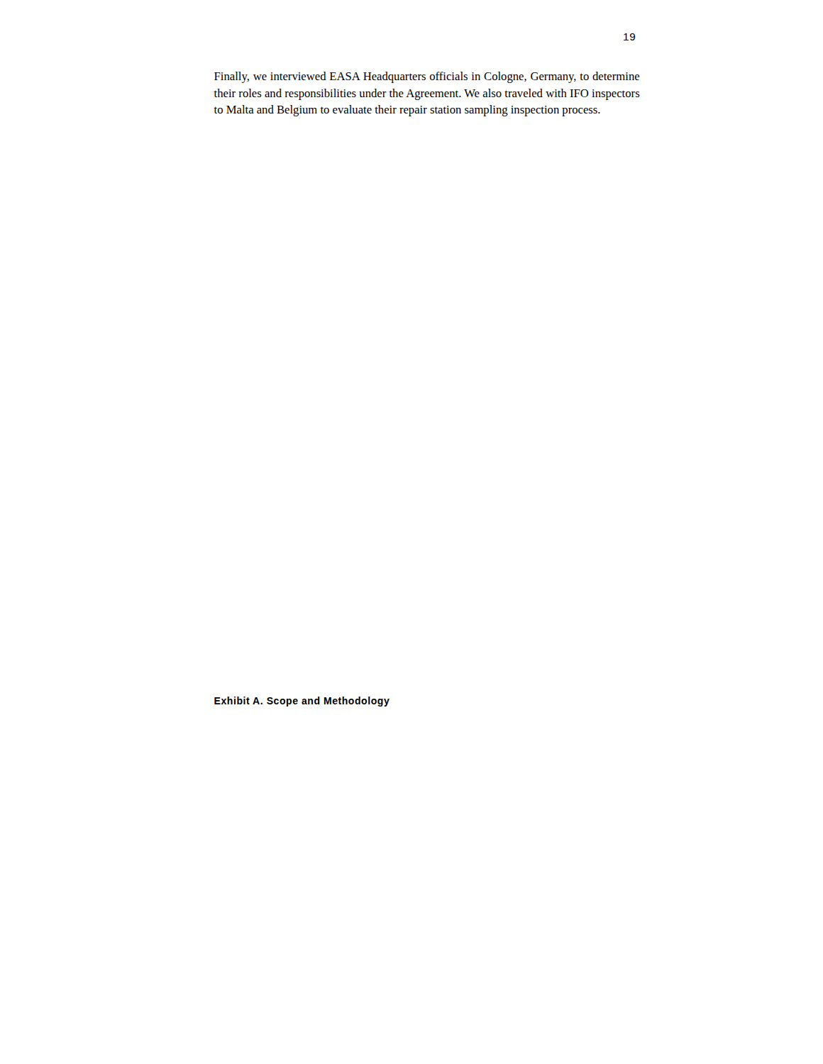19
Finally, we interviewed EASA Headquarters officials in Cologne, Germany, to determine their roles and responsibilities under the Agreement. We also traveled with IFO inspectors to Malta and Belgium to evaluate their repair station sampling inspection process.
Exhibit A. Scope and Methodology